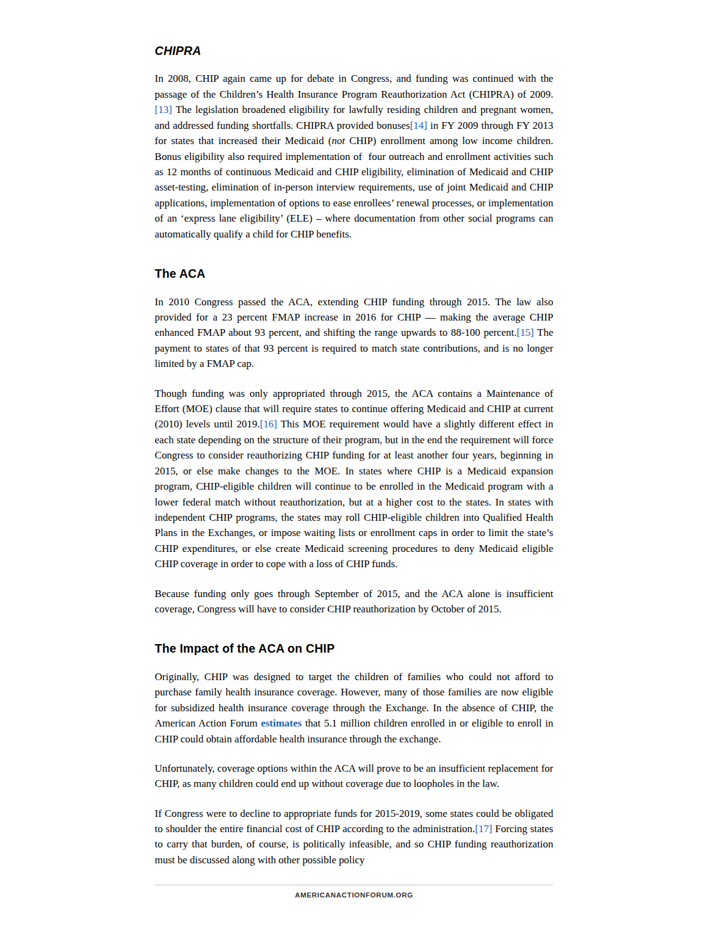CHIPRA
In 2008, CHIP again came up for debate in Congress, and funding was continued with the passage of the Children’s Health Insurance Program Reauthorization Act (CHIPRA) of 2009.[13] The legislation broadened eligibility for lawfully residing children and pregnant women, and addressed funding shortfalls. CHIPRA provided bonuses[14] in FY 2009 through FY 2013 for states that increased their Medicaid (not CHIP) enrollment among low income children. Bonus eligibility also required implementation of four outreach and enrollment activities such as 12 months of continuous Medicaid and CHIP eligibility, elimination of Medicaid and CHIP asset-testing, elimination of in-person interview requirements, use of joint Medicaid and CHIP applications, implementation of options to ease enrollees’ renewal processes, or implementation of an ‘express lane eligibility’ (ELE) – where documentation from other social programs can automatically qualify a child for CHIP benefits.
The ACA
In 2010 Congress passed the ACA, extending CHIP funding through 2015. The law also provided for a 23 percent FMAP increase in 2016 for CHIP — making the average CHIP enhanced FMAP about 93 percent, and shifting the range upwards to 88-100 percent.[15] The payment to states of that 93 percent is required to match state contributions, and is no longer limited by a FMAP cap.
Though funding was only appropriated through 2015, the ACA contains a Maintenance of Effort (MOE) clause that will require states to continue offering Medicaid and CHIP at current (2010) levels until 2019.[16] This MOE requirement would have a slightly different effect in each state depending on the structure of their program, but in the end the requirement will force Congress to consider reauthorizing CHIP funding for at least another four years, beginning in 2015, or else make changes to the MOE. In states where CHIP is a Medicaid expansion program, CHIP-eligible children will continue to be enrolled in the Medicaid program with a lower federal match without reauthorization, but at a higher cost to the states. In states with independent CHIP programs, the states may roll CHIP-eligible children into Qualified Health Plans in the Exchanges, or impose waiting lists or enrollment caps in order to limit the state’s CHIP expenditures, or else create Medicaid screening procedures to deny Medicaid eligible CHIP coverage in order to cope with a loss of CHIP funds.
Because funding only goes through September of 2015, and the ACA alone is insufficient coverage, Congress will have to consider CHIP reauthorization by October of 2015.
The Impact of the ACA on CHIP
Originally, CHIP was designed to target the children of families who could not afford to purchase family health insurance coverage. However, many of those families are now eligible for subsidized health insurance coverage through the Exchange. In the absence of CHIP, the American Action Forum estimates that 5.1 million children enrolled in or eligible to enroll in CHIP could obtain affordable health insurance through the exchange.
Unfortunately, coverage options within the ACA will prove to be an insufficient replacement for CHIP, as many children could end up without coverage due to loopholes in the law.
If Congress were to decline to appropriate funds for 2015-2019, some states could be obligated to shoulder the entire financial cost of CHIP according to the administration.[17] Forcing states to carry that burden, of course, is politically infeasible, and so CHIP funding reauthorization must be discussed along with other possible policy
AMERICANACTIONFORUM.ORG